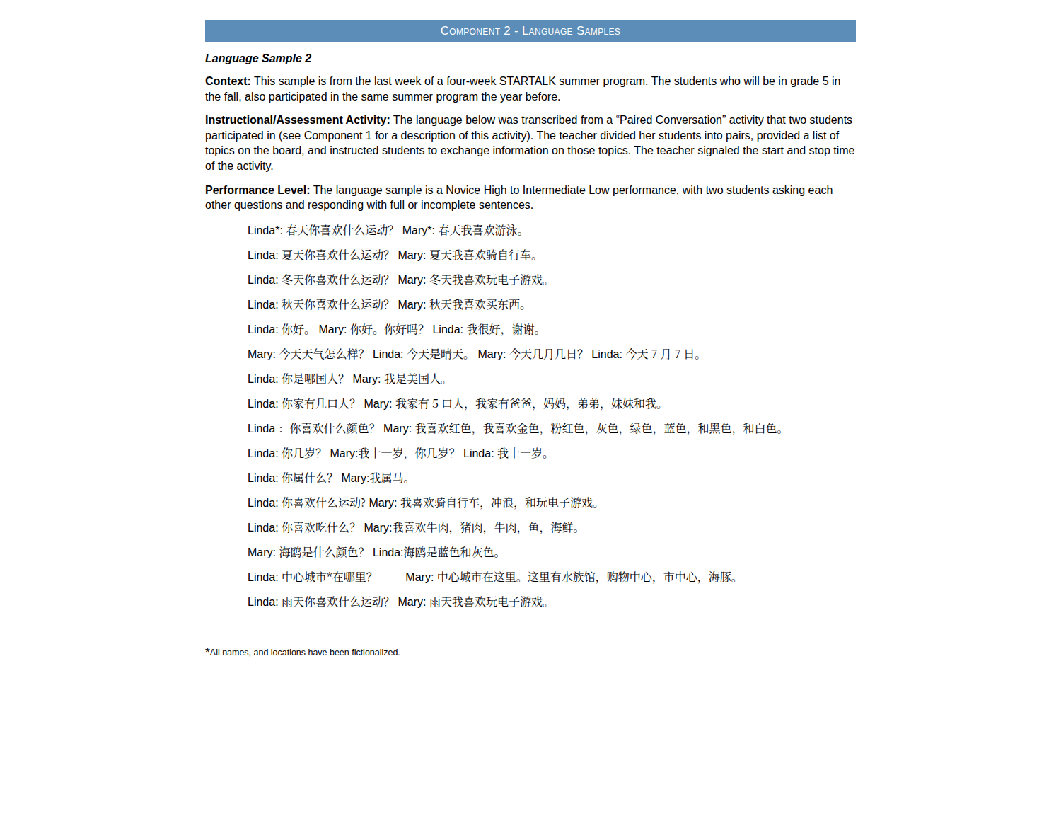Component 2 - Language Samples
Language Sample 2
Context: This sample is from the last week of a four-week STARTALK summer program. The students who will be in grade 5 in the fall, also participated in the same summer program the year before.
Instructional/Assessment Activity: The language below was transcribed from a “Paired Conversation” activity that two students participated in (see Component 1 for a description of this activity). The teacher divided her students into pairs, provided a list of topics on the board, and instructed students to exchange information on those topics. The teacher signaled the start and stop time of the activity.
Performance Level: The language sample is a Novice High to Intermediate Low performance, with two students asking each other questions and responding with full or incomplete sentences.
Linda*: 春天你喜欢什么运动？ Mary*: 春天我喜欢游泳。
Linda: 夏天你喜欢什么运动？ Mary: 夏天我喜欢骑自行车。
Linda: 冬天你喜欢什么运动？ Mary: 冬天我喜欢玩电子游戏。
Linda: 秋天你喜欢什么运动？ Mary: 秋天我喜欢买东西。
Linda: 你好。 Mary: 你好。你好吗？ Linda: 我很好，谢谢。
Mary: 今天天气怎么样？ Linda: 今天是晴天。 Mary: 今天几月几日？ Linda: 今天 7 月 7 日。
Linda: 你是哪国人？ Mary: 我是美国人。
Linda: 你家有几口人？ Mary: 我家有 5 口人，我家有爸爸，妈妈，弟弟，妹妹和我。
Linda： 你喜欢什么颜色？ Mary: 我喜欢红色，我喜欢金色，粉红色，灰色，绿色，蓝色，和黑色，和白色。
Linda: 你几岁？ Mary: 我十一岁，你几岁？ Linda: 我十一岁。
Linda: 你属什么？ Mary: 我属马。
Linda: 你喜欢什么运动? Mary: 我喜欢骑自行车，冲浪，和玩电子游戏。
Linda: 你喜欢吃什么？ Mary: 我喜欢牛肉，猪肉，牛肉，鱼，海鲜。
Mary: 海鸥是什么颜色？ Linda: 海鸥是蓝色和灰色。
Linda: 中心城市*在哪里？ Mary: 中心城市在这里。这里有水族馆，购物中心，市中心，海豚。
Linda: 雨天你喜欢什么运动？ Mary: 雨天我喜欢玩电子游戏。
*All names, and locations have been fictionalized.